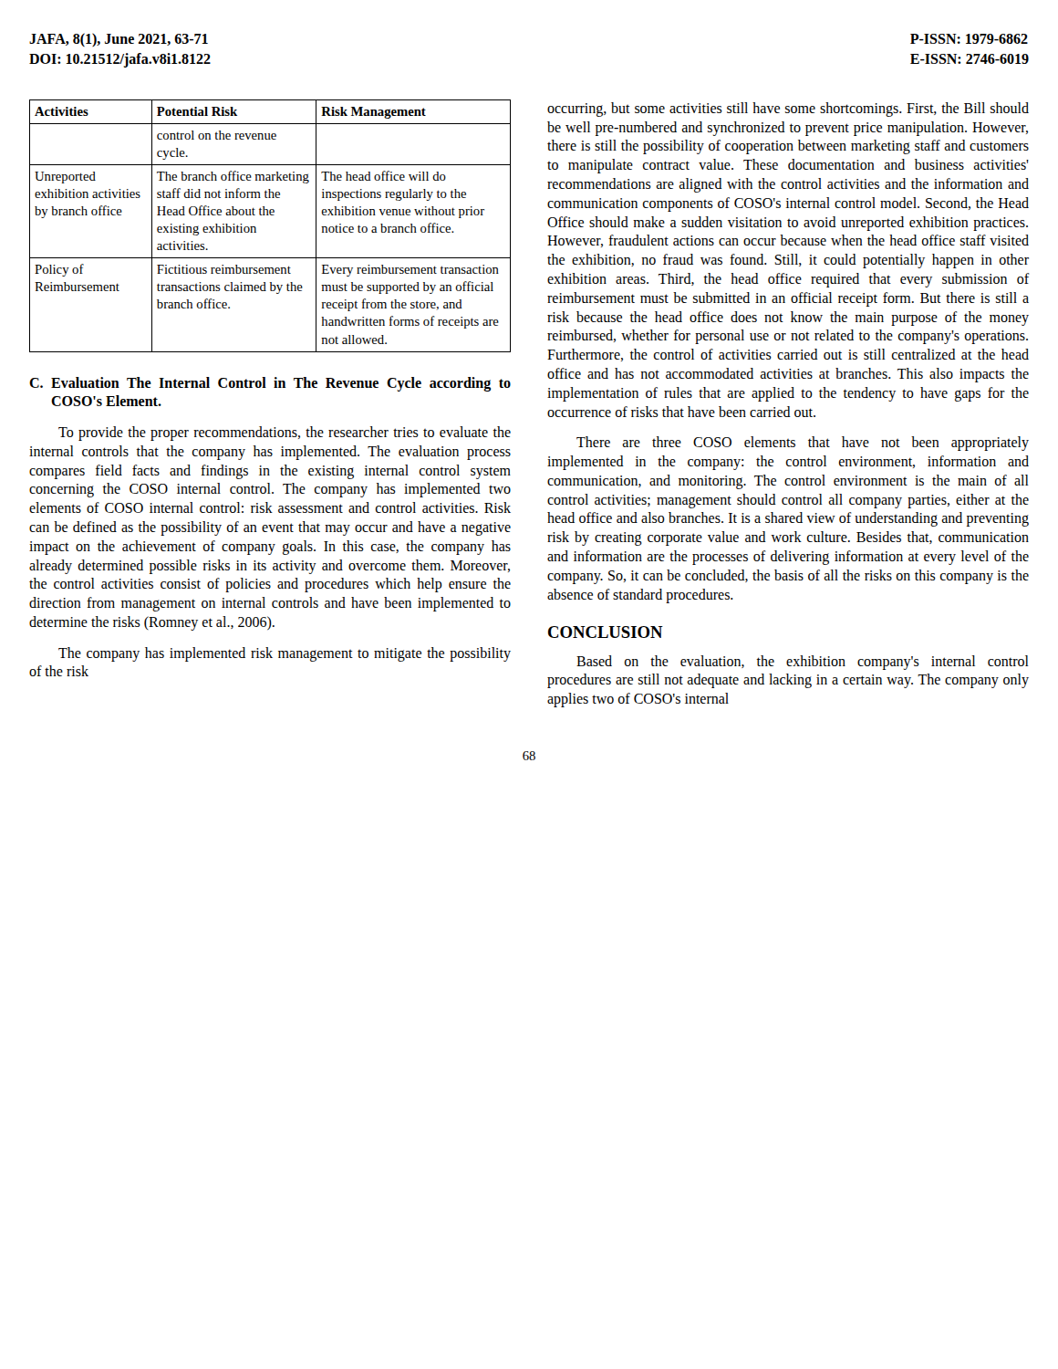JAFA, 8(1), June 2021, 63-71
DOI: 10.21512/jafa.v8i1.8122
P-ISSN: 1979-6862
E-ISSN: 2746-6019
| Activities | Potential Risk | Risk Management |
| --- | --- | --- |
| | control on the revenue cycle. | |
| Unreported exhibition activities by branch office | The branch office marketing staff did not inform the Head Office about the existing exhibition activities. | The head office will do inspections regularly to the exhibition venue without prior notice to a branch office. |
| Policy of Reimbursement | Fictitious reimbursement transactions claimed by the branch office. | Every reimbursement transaction must be supported by an official receipt from the store, and handwritten forms of receipts are not allowed. |
C. Evaluation The Internal Control in The Revenue Cycle according to COSO's Element.
To provide the proper recommendations, the researcher tries to evaluate the internal controls that the company has implemented. The evaluation process compares field facts and findings in the existing internal control system concerning the COSO internal control. The company has implemented two elements of COSO internal control: risk assessment and control activities. Risk can be defined as the possibility of an event that may occur and have a negative impact on the achievement of company goals. In this case, the company has already determined possible risks in its activity and overcome them. Moreover, the control activities consist of policies and procedures which help ensure the direction from management on internal controls and have been implemented to determine the risks (Romney et al., 2006).
The company has implemented risk management to mitigate the possibility of the risk
occurring, but some activities still have some shortcomings. First, the Bill should be well pre-numbered and synchronized to prevent price manipulation. However, there is still the possibility of cooperation between marketing staff and customers to manipulate contract value. These documentation and business activities' recommendations are aligned with the control activities and the information and communication components of COSO's internal control model. Second, the Head Office should make a sudden visitation to avoid unreported exhibition practices. However, fraudulent actions can occur because when the head office staff visited the exhibition, no fraud was found. Still, it could potentially happen in other exhibition areas. Third, the head office required that every submission of reimbursement must be submitted in an official receipt form. But there is still a risk because the head office does not know the main purpose of the money reimbursed, whether for personal use or not related to the company's operations. Furthermore, the control of activities carried out is still centralized at the head office and has not accommodated activities at branches. This also impacts the implementation of rules that are applied to the tendency to have gaps for the occurrence of risks that have been carried out.
There are three COSO elements that have not been appropriately implemented in the company: the control environment, information and communication, and monitoring. The control environment is the main of all control activities; management should control all company parties, either at the head office and also branches. It is a shared view of understanding and preventing risk by creating corporate value and work culture. Besides that, communication and information are the processes of delivering information at every level of the company. So, it can be concluded, the basis of all the risks on this company is the absence of standard procedures.
CONCLUSION
Based on the evaluation, the exhibition company's internal control procedures are still not adequate and lacking in a certain way. The company only applies two of COSO's internal
68